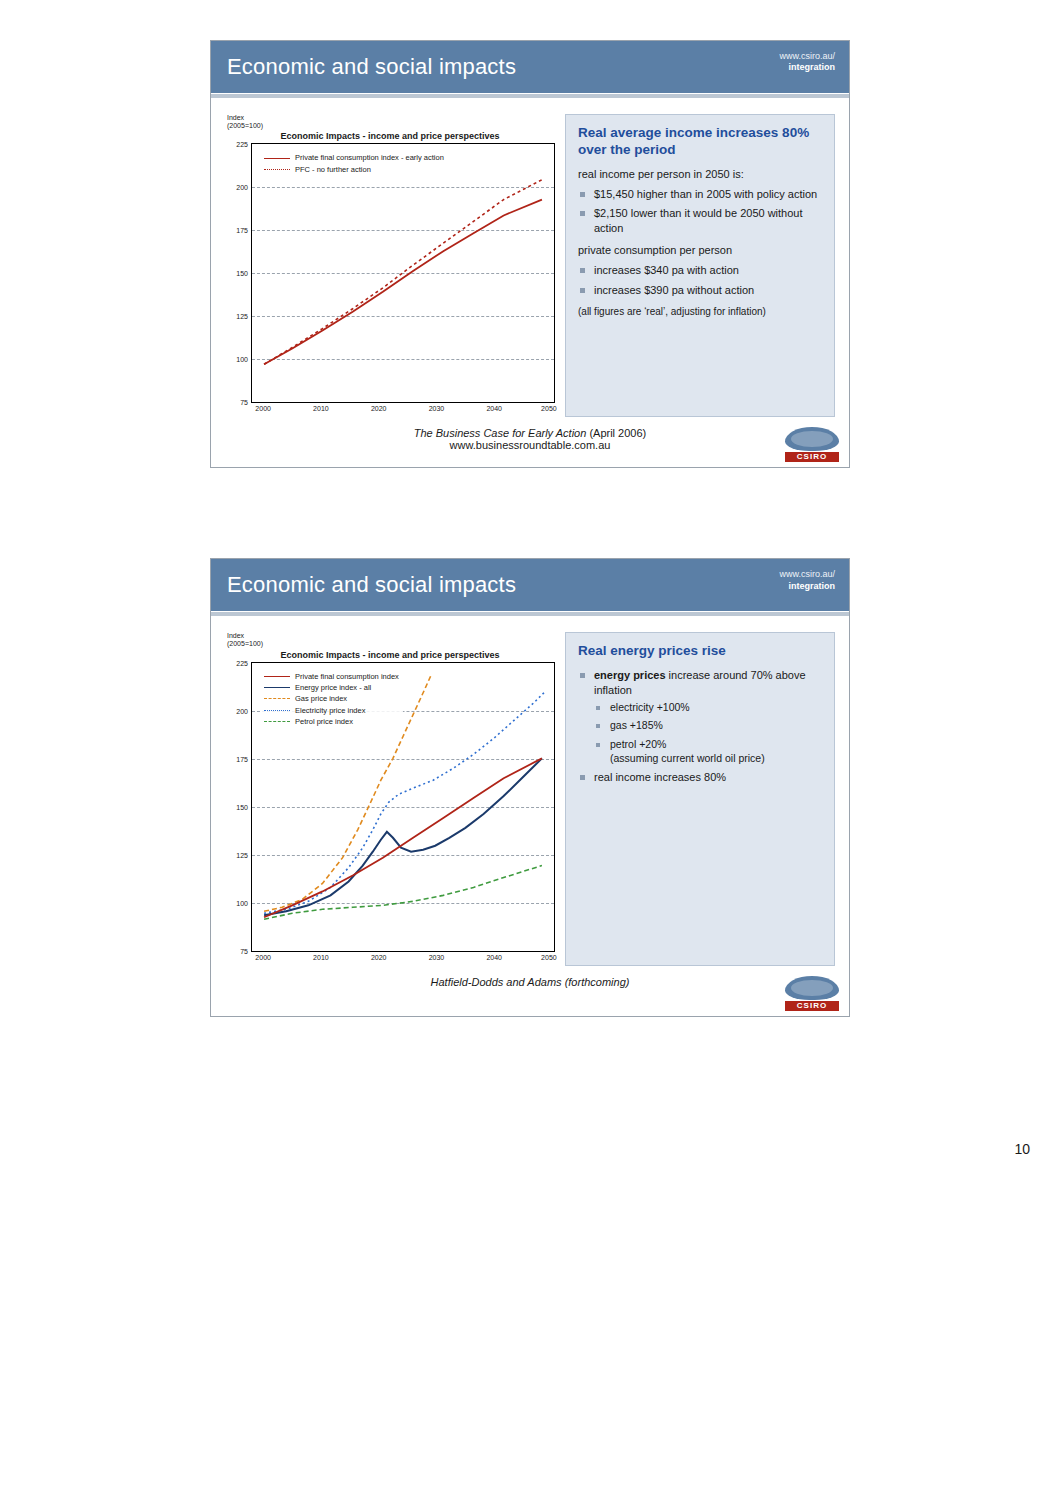Economic and social impacts
www.csiro.au/integration
Index
(2005=100)
Economic Impacts - income and price perspectives
225 200 175 150 125 100 75
Private final consumption index - early action
PFC - no further action
2000 2010 2020 2030 2040 2050
Real average income increases 80% over the period
real income per person in 2050 is:
$15,450 higher than in 2005 with policy action
$2,150 lower than it would be 2050 without action
private consumption per person
increases $340 pa with action
increases $390 pa without action
(all figures are ‘real’, adjusting for inflation)
The Business Case for Early Action (April 2006) www.businessroundtable.com.au
CSIRO
Economic and social impacts
www.csiro.au/integration
Index
(2005=100)
Economic Impacts - income and price perspectives
225 200 175 150 125 100 75
Private final consumption index
Energy price index - all
Gas price index
Electricity price index
Petrol price index
2000 2010 2020 2030 2040 2050
Real energy prices rise
energy prices increase around 70% above inflation
electricity +100%
gas +185%
petrol +20%
(assuming current world oil price)
real income increases 80%
Hatfield-Dodds and Adams (forthcoming)
CSIRO
10